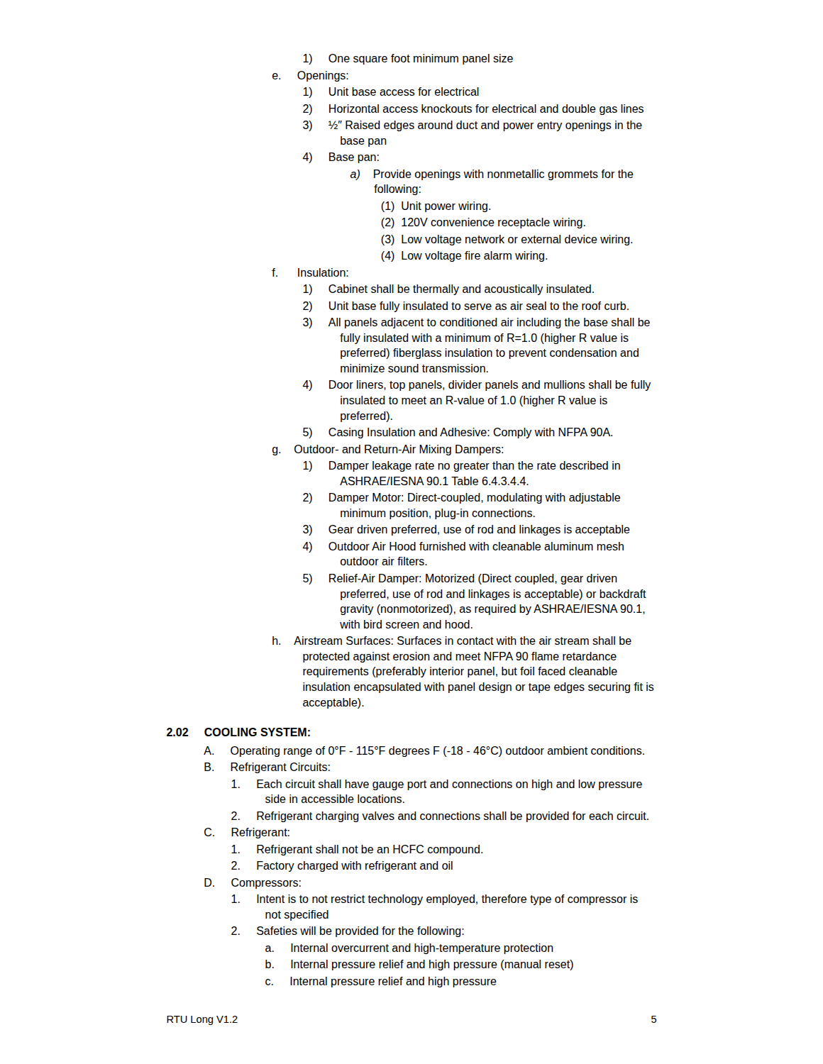1) One square foot minimum panel size
e. Openings:
1) Unit base access for electrical
2) Horizontal access knockouts for electrical and double gas lines
3) ½″ Raised edges around duct and power entry openings in the base pan
4) Base pan:
a) Provide openings with nonmetallic grommets for the following:
(1) Unit power wiring.
(2) 120V convenience receptacle wiring.
(3) Low voltage network or external device wiring.
(4) Low voltage fire alarm wiring.
f. Insulation:
1) Cabinet shall be thermally and acoustically insulated.
2) Unit base fully insulated to serve as air seal to the roof curb.
3) All panels adjacent to conditioned air including the base shall be fully insulated with a minimum of R=1.0 (higher R value is preferred) fiberglass insulation to prevent condensation and minimize sound transmission.
4) Door liners, top panels, divider panels and mullions shall be fully insulated to meet an R-value of 1.0 (higher R value is preferred).
5) Casing Insulation and Adhesive: Comply with NFPA 90A.
g. Outdoor- and Return-Air Mixing Dampers:
1) Damper leakage rate no greater than the rate described in ASHRAE/IESNA 90.1 Table 6.4.3.4.4.
2) Damper Motor: Direct-coupled, modulating with adjustable minimum position, plug-in connections.
3) Gear driven preferred, use of rod and linkages is acceptable
4) Outdoor Air Hood furnished with cleanable aluminum mesh outdoor air filters.
5) Relief-Air Damper: Motorized (Direct coupled, gear driven preferred, use of rod and linkages is acceptable) or backdraft gravity (nonmotorized), as required by ASHRAE/IESNA 90.1, with bird screen and hood.
h. Airstream Surfaces: Surfaces in contact with the air stream shall be protected against erosion and meet NFPA 90 flame retardance requirements (preferably interior panel, but foil faced cleanable insulation encapsulated with panel design or tape edges securing fit is acceptable).
2.02 COOLING SYSTEM:
A. Operating range of 0°F - 115°F degrees F (-18 - 46°C) outdoor ambient conditions.
B. Refrigerant Circuits:
1. Each circuit shall have gauge port and connections on high and low pressure side in accessible locations.
2. Refrigerant charging valves and connections shall be provided for each circuit.
C. Refrigerant:
1. Refrigerant shall not be an HCFC compound.
2. Factory charged with refrigerant and oil
D. Compressors:
1. Intent is to not restrict technology employed, therefore type of compressor is not specified
2. Safeties will be provided for the following:
a. Internal overcurrent and high-temperature protection
b. Internal pressure relief and high pressure (manual reset)
c. Internal pressure relief and high pressure
RTU Long V1.2 5